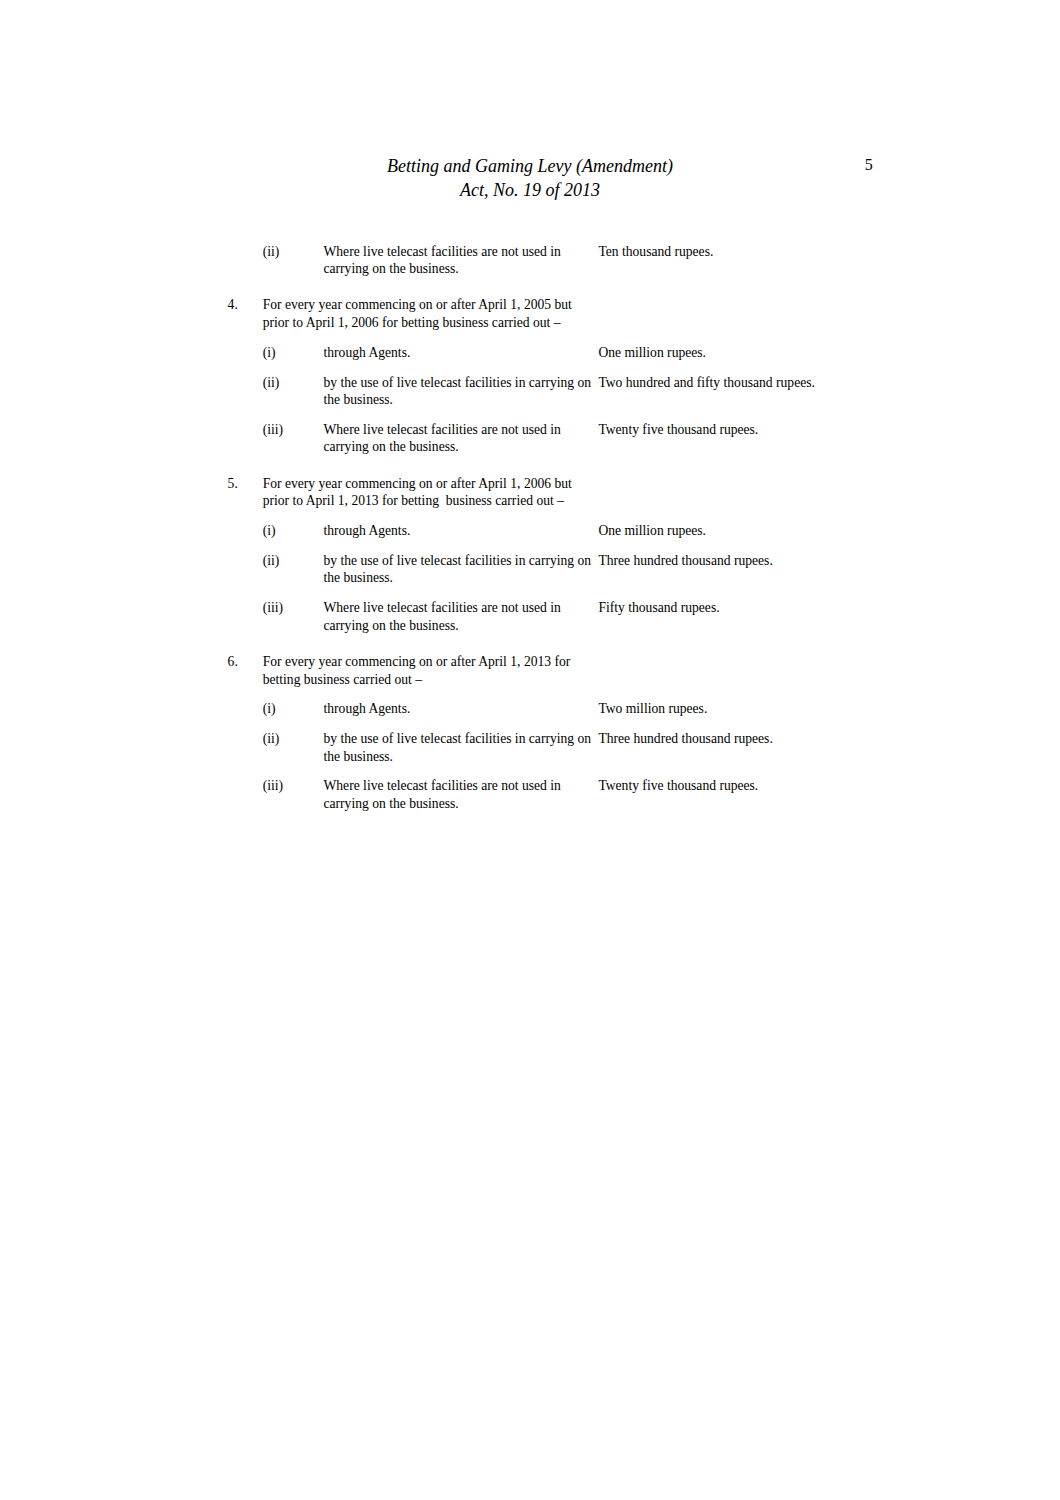5 Betting and Gaming Levy (Amendment)
Act, No. 19 of 2013
| | (ii) | Where live telecast facilities are not used in carrying on the business. | Ten thousand rupees. |
| 4. | For every year commencing on or after April 1, 2005 but prior to April 1, 2006 for betting business carried out – | |
| | (i) | through Agents. | One million rupees. |
| | (ii) | by the use of live telecast facilities in carrying on the business. | Two hundred and fifty thousand rupees. |
| | (iii) | Where live telecast facilities are not used in carrying on the business. | Twenty five thousand rupees. |
| 5. | For every year commencing on or after April 1, 2006 but prior to April 1, 2013 for betting business carried out – | |
| | (i) | through Agents. | One million rupees. |
| | (ii) | by the use of live telecast facilities in carrying on the business. | Three hundred thousand rupees. |
| | (iii) | Where live telecast facilities are not used in carrying on the business. | Fifty thousand rupees. |
| 6. | For every year commencing on or after April 1, 2013 for betting business carried out – | |
| | (i) | through Agents. | Two million rupees. |
| | (ii) | by the use of live telecast facilities in carrying on the business. | Three hundred thousand rupees. |
| | (iii) | Where live telecast facilities are not used in carrying on the business. | Twenty five thousand rupees. |